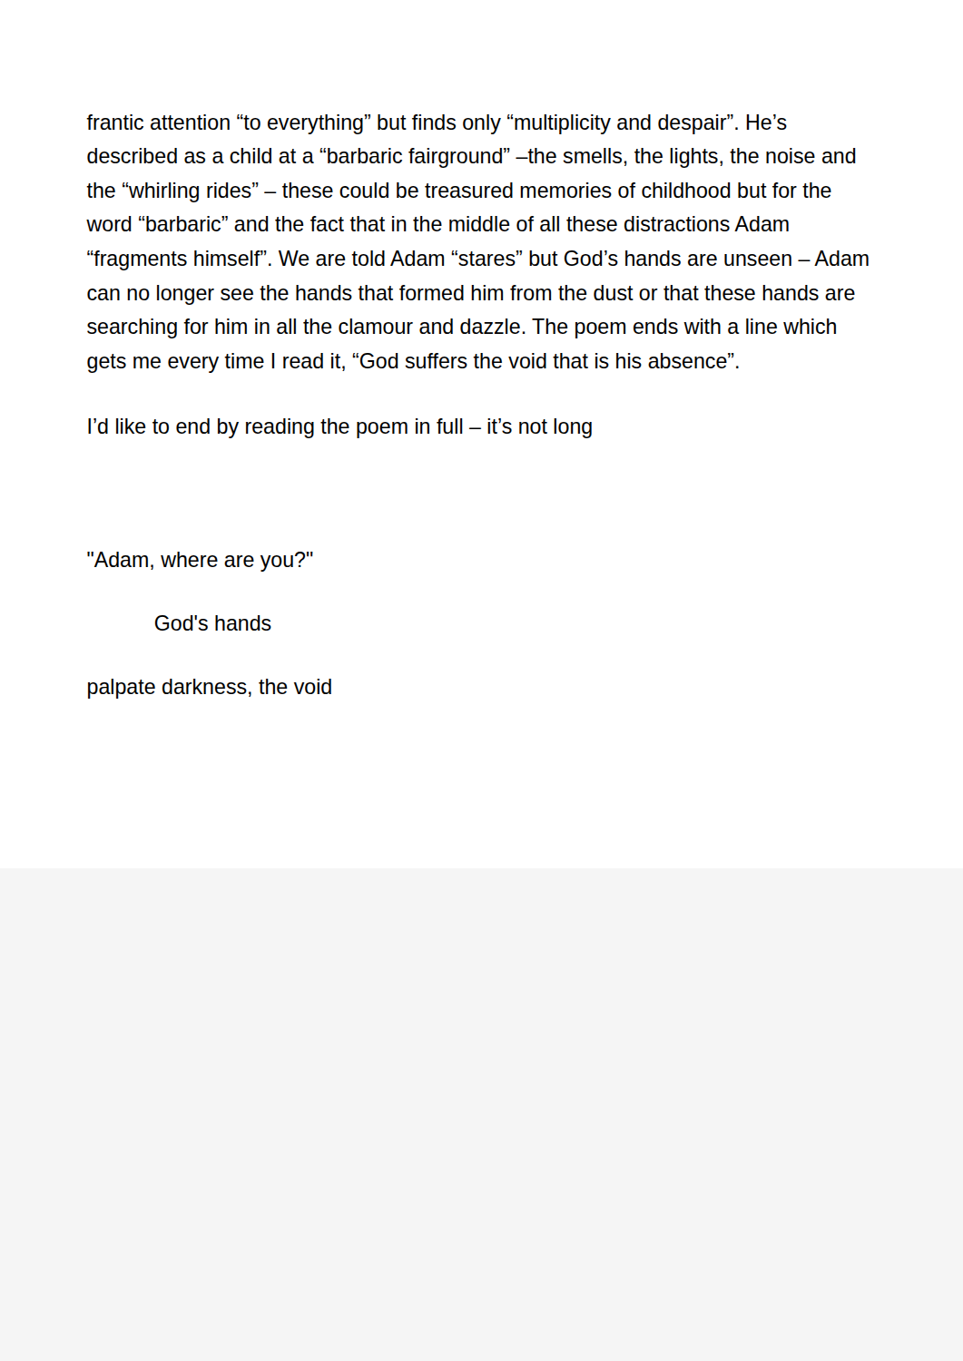frantic attention “to everything” but finds only “multiplicity and despair”. He’s described as a child at a “barbaric fairground” –the smells, the lights, the noise and the “whirling rides” – these could be treasured memories of childhood but for the word “barbaric” and the fact that in the middle of all these distractions Adam “fragments himself”. We are told Adam “stares” but God’s hands are unseen – Adam can no longer see the hands that formed him from the dust or that these hands are searching for him in all the clamour and dazzle. The poem ends with a line which gets me every time I read it, “God suffers the void that is his absence”.
I’d like to end by reading the poem in full – it’s not long
"Adam, where are you?"
God's hands
palpate darkness, the void